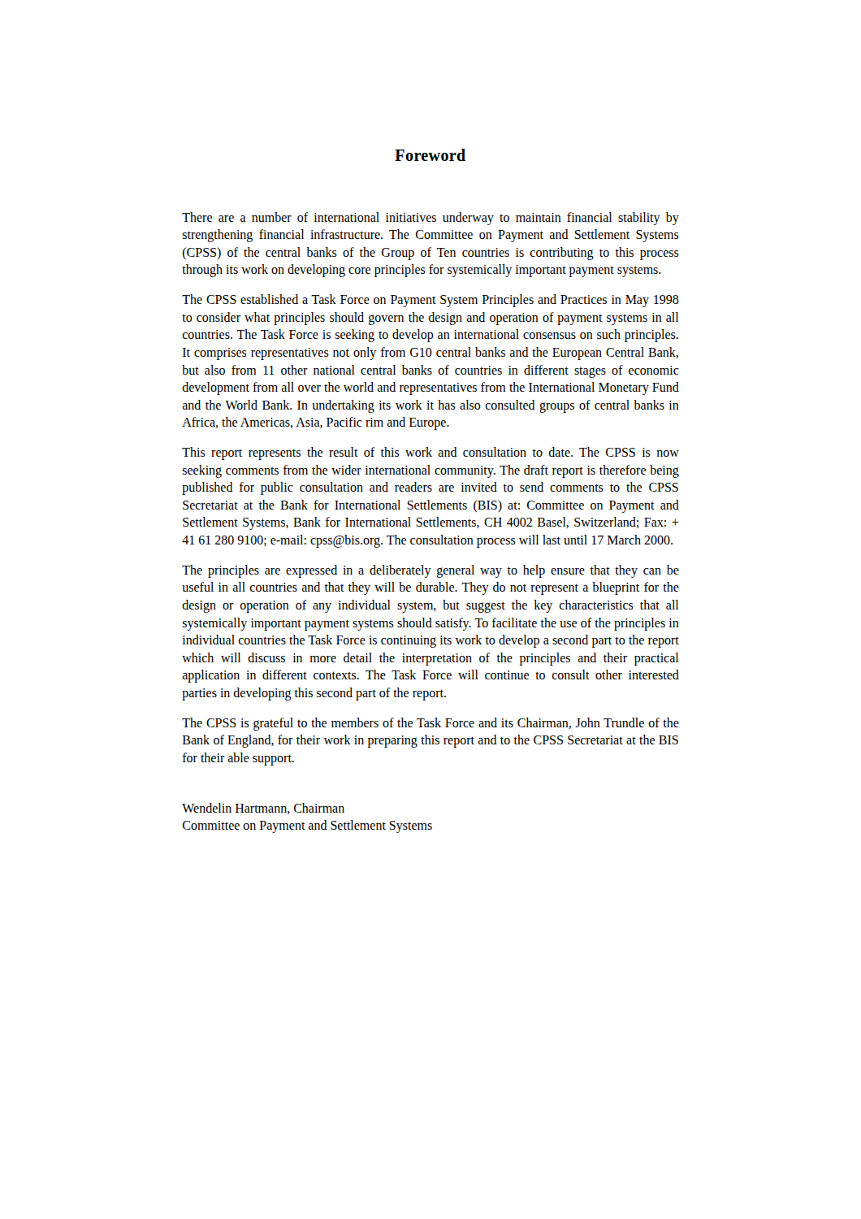Foreword
There are a number of international initiatives underway to maintain financial stability by strengthening financial infrastructure. The Committee on Payment and Settlement Systems (CPSS) of the central banks of the Group of Ten countries is contributing to this process through its work on developing core principles for systemically important payment systems.
The CPSS established a Task Force on Payment System Principles and Practices in May 1998 to consider what principles should govern the design and operation of payment systems in all countries. The Task Force is seeking to develop an international consensus on such principles. It comprises representatives not only from G10 central banks and the European Central Bank, but also from 11 other national central banks of countries in different stages of economic development from all over the world and representatives from the International Monetary Fund and the World Bank. In undertaking its work it has also consulted groups of central banks in Africa, the Americas, Asia, Pacific rim and Europe.
This report represents the result of this work and consultation to date. The CPSS is now seeking comments from the wider international community. The draft report is therefore being published for public consultation and readers are invited to send comments to the CPSS Secretariat at the Bank for International Settlements (BIS) at: Committee on Payment and Settlement Systems, Bank for International Settlements, CH 4002 Basel, Switzerland; Fax: + 41 61 280 9100; e-mail: cpss@bis.org. The consultation process will last until 17 March 2000.
The principles are expressed in a deliberately general way to help ensure that they can be useful in all countries and that they will be durable. They do not represent a blueprint for the design or operation of any individual system, but suggest the key characteristics that all systemically important payment systems should satisfy. To facilitate the use of the principles in individual countries the Task Force is continuing its work to develop a second part to the report which will discuss in more detail the interpretation of the principles and their practical application in different contexts. The Task Force will continue to consult other interested parties in developing this second part of the report.
The CPSS is grateful to the members of the Task Force and its Chairman, John Trundle of the Bank of England, for their work in preparing this report and to the CPSS Secretariat at the BIS for their able support.
Wendelin Hartmann, Chairman
Committee on Payment and Settlement Systems